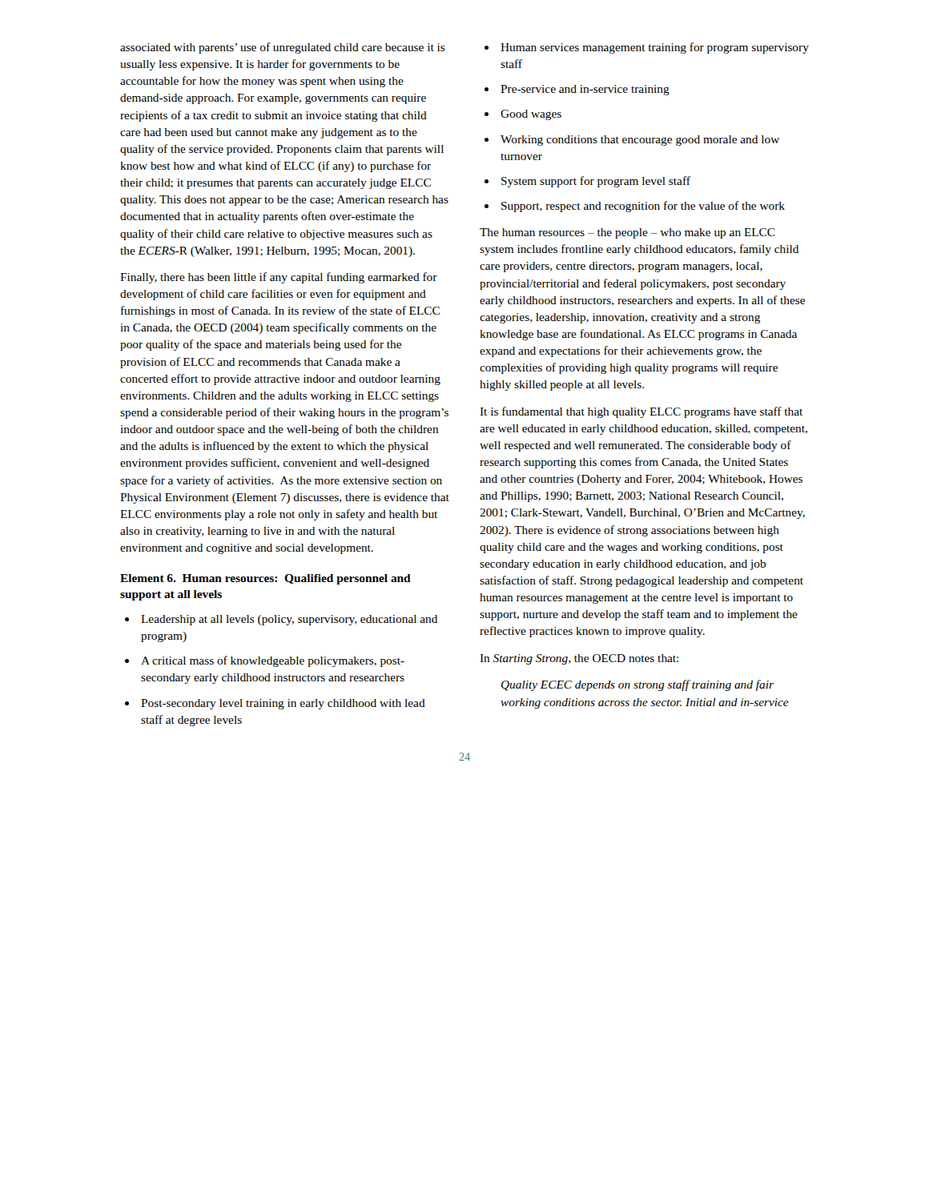associated with parents’ use of unregulated child care because it is usually less expensive. It is harder for governments to be accountable for how the money was spent when using the demand-side approach. For example, governments can require recipients of a tax credit to submit an invoice stating that child care had been used but cannot make any judgement as to the quality of the service provided. Proponents claim that parents will know best how and what kind of ELCC (if any) to purchase for their child; it presumes that parents can accurately judge ELCC quality. This does not appear to be the case; American research has documented that in actuality parents often over-estimate the quality of their child care relative to objective measures such as the ECERS-R (Walker, 1991; Helburn, 1995; Mocan, 2001).
Finally, there has been little if any capital funding earmarked for development of child care facilities or even for equipment and furnishings in most of Canada. In its review of the state of ELCC in Canada, the OECD (2004) team specifically comments on the poor quality of the space and materials being used for the provision of ELCC and recommends that Canada make a concerted effort to provide attractive indoor and outdoor learning environments. Children and the adults working in ELCC settings spend a considerable period of their waking hours in the program’s indoor and outdoor space and the well-being of both the children and the adults is influenced by the extent to which the physical environment provides sufficient, convenient and well-designed space for a variety of activities. As the more extensive section on Physical Environment (Element 7) discusses, there is evidence that ELCC environments play a role not only in safety and health but also in creativity, learning to live in and with the natural environment and cognitive and social development.
Element 6. Human resources: Qualified personnel and support at all levels
Leadership at all levels (policy, supervisory, educational and program)
A critical mass of knowledgeable policymakers, post-secondary early childhood instructors and researchers
Post-secondary level training in early childhood with lead staff at degree levels
Human services management training for program supervisory staff
Pre-service and in-service training
Good wages
Working conditions that encourage good morale and low turnover
System support for program level staff
Support, respect and recognition for the value of the work
The human resources – the people – who make up an ELCC system includes frontline early childhood educators, family child care providers, centre directors, program managers, local, provincial/territorial and federal policymakers, post secondary early childhood instructors, researchers and experts. In all of these categories, leadership, innovation, creativity and a strong knowledge base are foundational. As ELCC programs in Canada expand and expectations for their achievements grow, the complexities of providing high quality programs will require highly skilled people at all levels.
It is fundamental that high quality ELCC programs have staff that are well educated in early childhood education, skilled, competent, well respected and well remunerated. The considerable body of research supporting this comes from Canada, the United States and other countries (Doherty and Forer, 2004; Whitebook, Howes and Phillips, 1990; Barnett, 2003; National Research Council, 2001; Clark-Stewart, Vandell, Burchinal, O’Brien and McCartney, 2002). There is evidence of strong associations between high quality child care and the wages and working conditions, post secondary education in early childhood education, and job satisfaction of staff. Strong pedagogical leadership and competent human resources management at the centre level is important to support, nurture and develop the staff team and to implement the reflective practices known to improve quality.
In Starting Strong, the OECD notes that:
Quality ECEC depends on strong staff training and fair working conditions across the sector. Initial and in-service
24